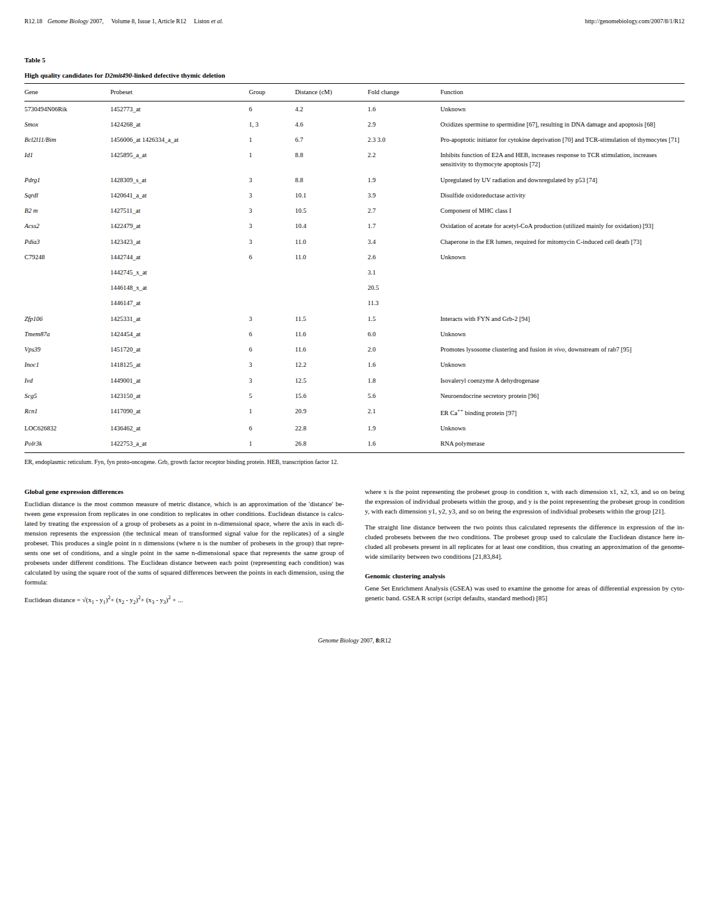R12.18 Genome Biology 2007, Volume 8, Issue 1, Article R12 Liston et al.
http://genomebiology.com/2007/8/1/R12
Table 5
High quality candidates for D2mit490-linked defective thymic deletion
| Gene | Probeset | Group | Distance (cM) | Fold change | Function |
| --- | --- | --- | --- | --- | --- |
| 5730494N06Rik | 1452773_at | 6 | 4.2 | 1.6 | Unknown |
| Smox | 1424268_at | 1, 3 | 4.6 | 2.9 | Oxidizes spermine to spermidine [67], resulting in DNA damage and apoptosis [68] |
| Bcl2l11/Bim | 1456006_at 1426334_a_at | 1 | 6.7 | 2.3 3.0 | Pro-apoptotic initiator for cytokine deprivation [70] and TCR-stimulation of thymocytes [71] |
| Id1 | 1425895_a_at | 1 | 8.8 | 2.2 | Inhibits function of E2A and HEB, increases response to TCR stimulation, increases sensitivity to thymocyte apoptosis [72] |
| Pdrg1 | 1428309_s_at | 3 | 8.8 | 1.9 | Upregulated by UV radiation and downregulated by p53 [74] |
| Sqrdl | 1420641_a_at | 3 | 10.1 | 3.9 | Disulfide oxidoreductase activity |
| B2 m | 1427511_at | 3 | 10.5 | 2.7 | Component of MHC class I |
| Acss2 | 1422479_at | 3 | 10.4 | 1.7 | Oxidation of acetate for acetyl-CoA production (utilized mainly for oxidation) [93] |
| Pdia3 | 1423423_at | 3 | 11.0 | 3.4 | Chaperone in the ER lumen, required for mitomycin C-induced cell death [73] |
| C79248 | 1442744_at | 6 | 11.0 | 2.6 | Unknown |
| | 1442745_x_at | | | 3.1 | |
| | 1446148_x_at | | | 20.5 | |
| | 1446147_at | | | 11.3 | |
| Zfp106 | 1425331_at | 3 | 11.5 | 1.5 | Interacts with FYN and Grb-2 [94] |
| Tmem87a | 1424454_at | 6 | 11.6 | 6.0 | Unknown |
| Vps39 | 1451720_at | 6 | 11.6 | 2.0 | Promotes lysosome clustering and fusion in vivo , downstream of rab7 [95] |
| Inoc1 | 1418125_at | 3 | 12.2 | 1.6 | Unknown |
| Ivd | 1449001_at | 3 | 12.5 | 1.8 | Isovaleryl coenzyme A dehydrogenase |
| Scg5 | 1423150_at | 5 | 15.6 | 5.6 | Neuroendocrine secretory protein [96] |
| Rcn1 | 1417090_at | 1 | 20.9 | 2.1 | ER Ca ++ binding protein [97] |
| LOC626832 | 1436462_at | 6 | 22.8 | 1.9 | Unknown |
| Polr3k | 1422753_a_at | 1 | 26.8 | 1.6 | RNA polymerase |
ER, endoplasmic reticulum. Fyn, fyn proto-oncogene. Grb, growth factor receptor binding protein. HEB, transcription factor 12.
Global gene expression differences
Euclidian distance is the most common measure of metric distance, which is an approximation of the 'distance' between gene expression from replicates in one condition to replicates in other conditions. Euclidean distance is calculated by treating the expression of a group of probesets as a point in n-dimensional space, where the axis in each dimension represents the expression (the technical mean of transformed signal value for the replicates) of a single probeset. This produces a single point in n dimensions (where n is the number of probesets in the group) that represents one set of conditions, and a single point in the same n-dimensional space that represents the same group of probesets under different conditions. The Euclidean distance between each point (representing each condition) was calculated by using the square root of the sums of squared differences between the points in each dimension, using the formula:
Euclidean distance = √(x1 - y1)2+ (x2 - y2)2+ (x3 - y3)2 + ...
where x is the point representing the probeset group in condition x, with each dimension x1, x2, x3, and so on being the expression of individual probesets within the group, and y is the point representing the probeset group in condition y, with each dimension y1, y2, y3, and so on being the expression of individual probesets within the group [21].
The straight line distance between the two points thus calculated represents the difference in expression of the included probesets between the two conditions. The probeset group used to calculate the Euclidean distance here included all probesets present in all replicates for at least one condition, thus creating an approximation of the genome-wide similarity between two conditions [21,83,84].
Genomic clustering analysis
Gene Set Enrichment Analysis (GSEA) was used to examine the genome for areas of differential expression by cytogenetic band. GSEA R script (script defaults, standard method) [85]
Genome Biology 2007, 8: R12